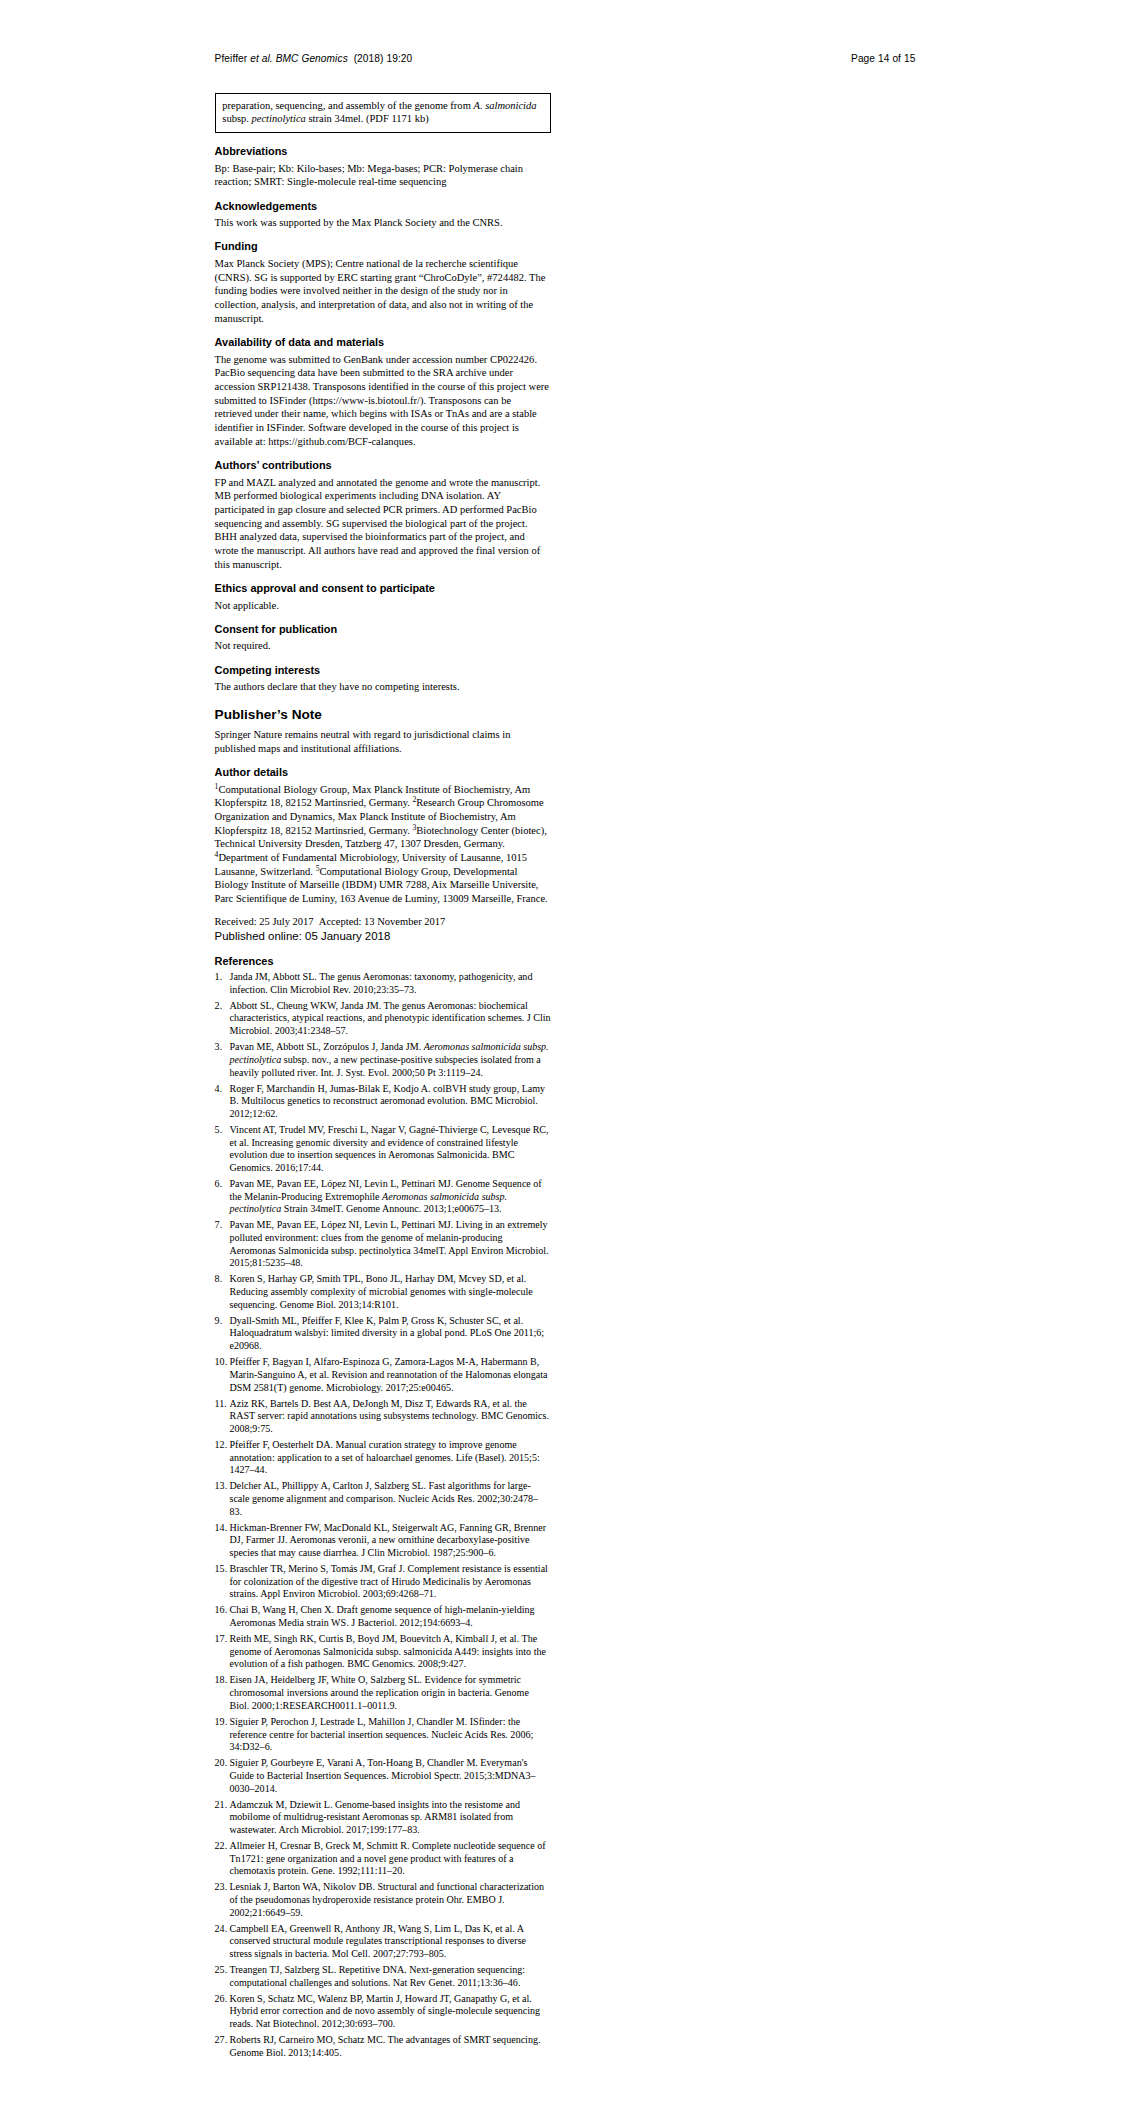Pfeiffer et al. BMC Genomics (2018) 19:20
Page 14 of 15
preparation, sequencing, and assembly of the genome from A. salmonicida subsp. pectinolytica strain 34mel. (PDF 1171 kb)
Abbreviations
Bp: Base-pair; Kb: Kilo-bases; Mb: Mega-bases; PCR: Polymerase chain reaction; SMRT: Single-molecule real-time sequencing
Acknowledgements
This work was supported by the Max Planck Society and the CNRS.
Funding
Max Planck Society (MPS); Centre national de la recherche scientifique (CNRS). SG is supported by ERC starting grant “ChroCoDyle”, #724482. The funding bodies were involved neither in the design of the study nor in collection, analysis, and interpretation of data, and also not in writing of the manuscript.
Availability of data and materials
The genome was submitted to GenBank under accession number CP022426. PacBio sequencing data have been submitted to the SRA archive under accession SRP121438. Transposons identified in the course of this project were submitted to ISFinder (https://www-is.biotoul.fr/). Transposons can be retrieved under their name, which begins with ISAs or TnAs and are a stable identifier in ISFinder. Software developed in the course of this project is available at: https://github.com/BCF-calanques.
Authors’ contributions
FP and MAZL analyzed and annotated the genome and wrote the manuscript. MB performed biological experiments including DNA isolation. AY participated in gap closure and selected PCR primers. AD performed PacBio sequencing and assembly. SG supervised the biological part of the project. BHH analyzed data, supervised the bioinformatics part of the project, and wrote the manuscript. All authors have read and approved the final version of this manuscript.
Ethics approval and consent to participate
Not applicable.
Consent for publication
Not required.
Competing interests
The authors declare that they have no competing interests.
Publisher’s Note
Springer Nature remains neutral with regard to jurisdictional claims in published maps and institutional affiliations.
Author details
1Computational Biology Group, Max Planck Institute of Biochemistry, Am Klopferspitz 18, 82152 Martinsried, Germany. 2Research Group Chromosome Organization and Dynamics, Max Planck Institute of Biochemistry, Am Klopferspitz 18, 82152 Martinsried, Germany. 3Biotechnology Center (biotec), Technical University Dresden, Tatzberg 47, 1307 Dresden, Germany. 4Department of Fundamental Microbiology, University of Lausanne, 1015 Lausanne, Switzerland. 5Computational Biology Group, Developmental Biology Institute of Marseille (IBDM) UMR 7288, Aix Marseille Universite, Parc Scientifique de Luminy, 163 Avenue de Luminy, 13009 Marseille, France.
Received: 25 July 2017 Accepted: 13 November 2017
Published online: 05 January 2018
References
Janda JM, Abbott SL. The genus Aeromonas: taxonomy, pathogenicity, and infection. Clin Microbiol Rev. 2010;23:35–73.
Abbott SL, Cheung WKW, Janda JM. The genus Aeromonas: biochemical characteristics, atypical reactions, and phenotypic identification schemes. J Clin Microbiol. 2003;41:2348–57.
Pavan ME, Abbott SL, Zorzópulos J, Janda JM. Aeromonas salmonicida subsp. pectinolytica subsp. nov., a new pectinase-positive subspecies isolated from a heavily polluted river. Int. J. Syst. Evol. 2000;50 Pt 3:1119–24.
Roger F, Marchandin H, Jumas-Bilak E, Kodjo A. colBVH study group, Lamy B. Multilocus genetics to reconstruct aeromonad evolution. BMC Microbiol. 2012;12:62.
Vincent AT, Trudel MV, Freschi L, Nagar V, Gagné-Thivierge C, Levesque RC, et al. Increasing genomic diversity and evidence of constrained lifestyle evolution due to insertion sequences in Aeromonas Salmonicida. BMC Genomics. 2016;17:44.
Pavan ME, Pavan EE, López NI, Levin L, Pettinari MJ. Genome Sequence of the Melanin-Producing Extremophile Aeromonas salmonicida subsp. pectinolytica Strain 34melT. Genome Announc. 2013;1;e00675–13.
Pavan ME, Pavan EE, López NI, Levin L, Pettinari MJ. Living in an extremely polluted environment: clues from the genome of melanin-producing Aeromonas Salmonicida subsp. pectinolytica 34melT. Appl Environ Microbiol. 2015;81:5235–48.
Koren S, Harhay GP, Smith TPL, Bono JL, Harhay DM, Mcvey SD, et al. Reducing assembly complexity of microbial genomes with single-molecule sequencing. Genome Biol. 2013;14:R101.
Dyall-Smith ML, Pfeiffer F, Klee K, Palm P, Gross K, Schuster SC, et al. Haloquadratum walsbyi: limited diversity in a global pond. PLoS One 2011;6; e20968.
Pfeiffer F, Bagyan I, Alfaro-Espinoza G, Zamora-Lagos M-A, Habermann B, Marin-Sanguino A, et al. Revision and reannotation of the Halomonas elongata DSM 2581(T) genome. Microbiology. 2017;25:e00465.
Aziz RK, Bartels D. Best AA, DeJongh M, Disz T, Edwards RA, et al. the RAST server: rapid annotations using subsystems technology. BMC Genomics. 2008;9:75.
Pfeiffer F, Oesterhelt DA. Manual curation strategy to improve genome annotation: application to a set of haloarchael genomes. Life (Basel). 2015;5: 1427–44.
Delcher AL, Phillippy A, Carlton J, Salzberg SL. Fast algorithms for large-scale genome alignment and comparison. Nucleic Acids Res. 2002;30:2478–83.
Hickman-Brenner FW, MacDonald KL, Steigerwalt AG, Fanning GR, Brenner DJ, Farmer JJ. Aeromonas veronii, a new ornithine decarboxylase-positive species that may cause diarrhea. J Clin Microbiol. 1987;25:900–6.
Braschler TR, Merino S, Tomás JM, Graf J. Complement resistance is essential for colonization of the digestive tract of Hirudo Medicinalis by Aeromonas strains. Appl Environ Microbiol. 2003;69:4268–71.
Chai B, Wang H, Chen X. Draft genome sequence of high-melanin-yielding Aeromonas Media strain WS. J Bacteriol. 2012;194:6693–4.
Reith ME, Singh RK, Curtis B, Boyd JM, Bouevitch A, Kimball J, et al. The genome of Aeromonas Salmonicida subsp. salmonicida A449: insights into the evolution of a fish pathogen. BMC Genomics. 2008;9:427.
Eisen JA, Heidelberg JF, White O, Salzberg SL. Evidence for symmetric chromosomal inversions around the replication origin in bacteria. Genome Biol. 2000;1:RESEARCH0011.1–0011.9.
Siguier P, Perochon J, Lestrade L, Mahillon J, Chandler M. ISfinder: the reference centre for bacterial insertion sequences. Nucleic Acids Res. 2006; 34:D32–6.
Siguier P, Gourbeyre E, Varani A, Ton-Hoang B, Chandler M. Everyman's Guide to Bacterial Insertion Sequences. Microbiol Spectr. 2015;3:MDNA3–0030–2014.
Adamczuk M, Dziewit L. Genome-based insights into the resistome and mobilome of multidrug-resistant Aeromonas sp. ARM81 isolated from wastewater. Arch Microbiol. 2017;199:177–83.
Allmeier H, Cresnar B, Greck M, Schmitt R. Complete nucleotide sequence of Tn1721: gene organization and a novel gene product with features of a chemotaxis protein. Gene. 1992;111:11–20.
Lesniak J, Barton WA, Nikolov DB. Structural and functional characterization of the pseudomonas hydroperoxide resistance protein Ohr. EMBO J. 2002;21:6649–59.
Campbell EA, Greenwell R, Anthony JR, Wang S, Lim L, Das K, et al. A conserved structural module regulates transcriptional responses to diverse stress signals in bacteria. Mol Cell. 2007;27:793–805.
Treangen TJ, Salzberg SL. Repetitive DNA. Next-generation sequencing: computational challenges and solutions. Nat Rev Genet. 2011;13:36–46.
Koren S, Schatz MC, Walenz BP, Martin J, Howard JT, Ganapathy G, et al. Hybrid error correction and de novo assembly of single-molecule sequencing reads. Nat Biotechnol. 2012;30:693–700.
Roberts RJ, Carneiro MO, Schatz MC. The advantages of SMRT sequencing. Genome Biol. 2013;14:405.